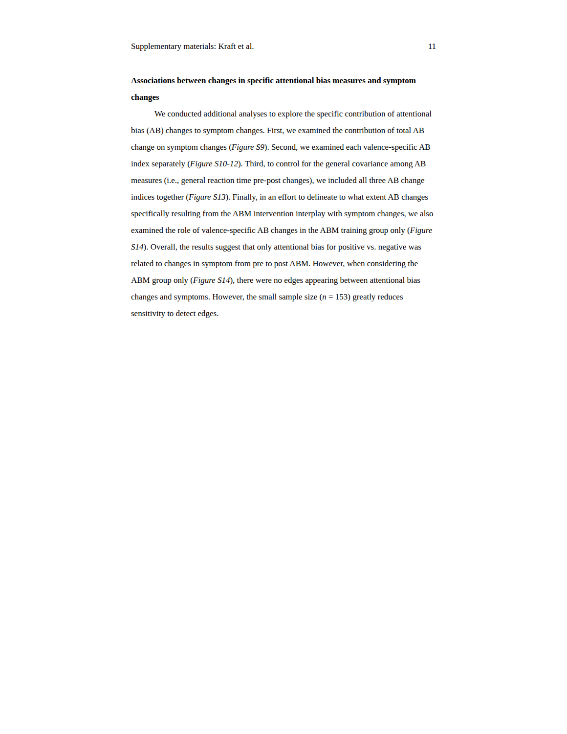Supplementary materials: Kraft et al. 11
Associations between changes in specific attentional bias measures and symptom changes
We conducted additional analyses to explore the specific contribution of attentional bias (AB) changes to symptom changes. First, we examined the contribution of total AB change on symptom changes (Figure S9). Second, we examined each valence-specific AB index separately (Figure S10-12). Third, to control for the general covariance among AB measures (i.e., general reaction time pre-post changes), we included all three AB change indices together (Figure S13). Finally, in an effort to delineate to what extent AB changes specifically resulting from the ABM intervention interplay with symptom changes, we also examined the role of valence-specific AB changes in the ABM training group only (Figure S14). Overall, the results suggest that only attentional bias for positive vs. negative was related to changes in symptom from pre to post ABM. However, when considering the ABM group only (Figure S14), there were no edges appearing between attentional bias changes and symptoms. However, the small sample size (n = 153) greatly reduces sensitivity to detect edges.